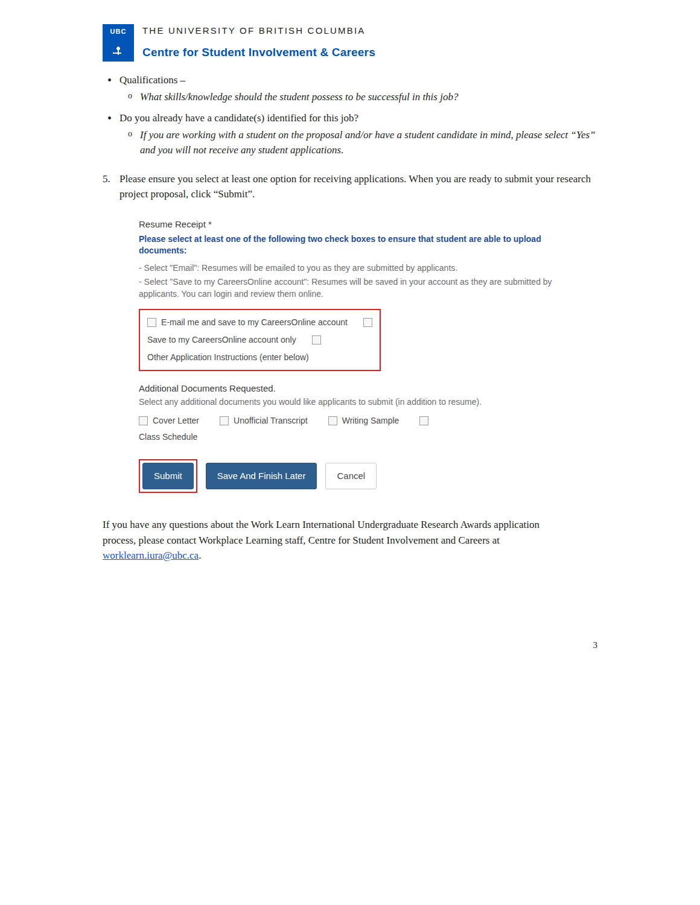UBC
The University of British Columbia
Centre for Student Involvement & Careers
Qualifications –
What skills/knowledge should the student possess to be successful in this job?
Do you already have a candidate(s) identified for this job?
If you are working with a student on the proposal and/or have a student candidate in mind, please select “Yes” and you will not receive any student applications.
Please ensure you select at least one option for receiving applications. When you are ready to submit your research project proposal, click “Submit”.
Resume Receipt *
Please select at least one of the following two check boxes to ensure that student are able to upload documents:
- Select "Email": Resumes will be emailed to you as they are submitted by applicants.
- Select "Save to my CareersOnline account": Resumes will be saved in your account as they are submitted by applicants. You can login and review them online.
E-mail me and save to my CareersOnline account
Save to my CareersOnline account only
Other Application Instructions (enter below)
Additional Documents Requested.
Select any additional documents you would like applicants to submit (in addition to resume).
Cover Letter Unofficial Transcript Writing Sample
Class Schedule
Submit Save And Finish Later Cancel
If you have any questions about the Work Learn International Undergraduate Research Awards application process, please contact Workplace Learning staff, Centre for Student Involvement and Careers at worklearn.iura@ubc.ca.
3